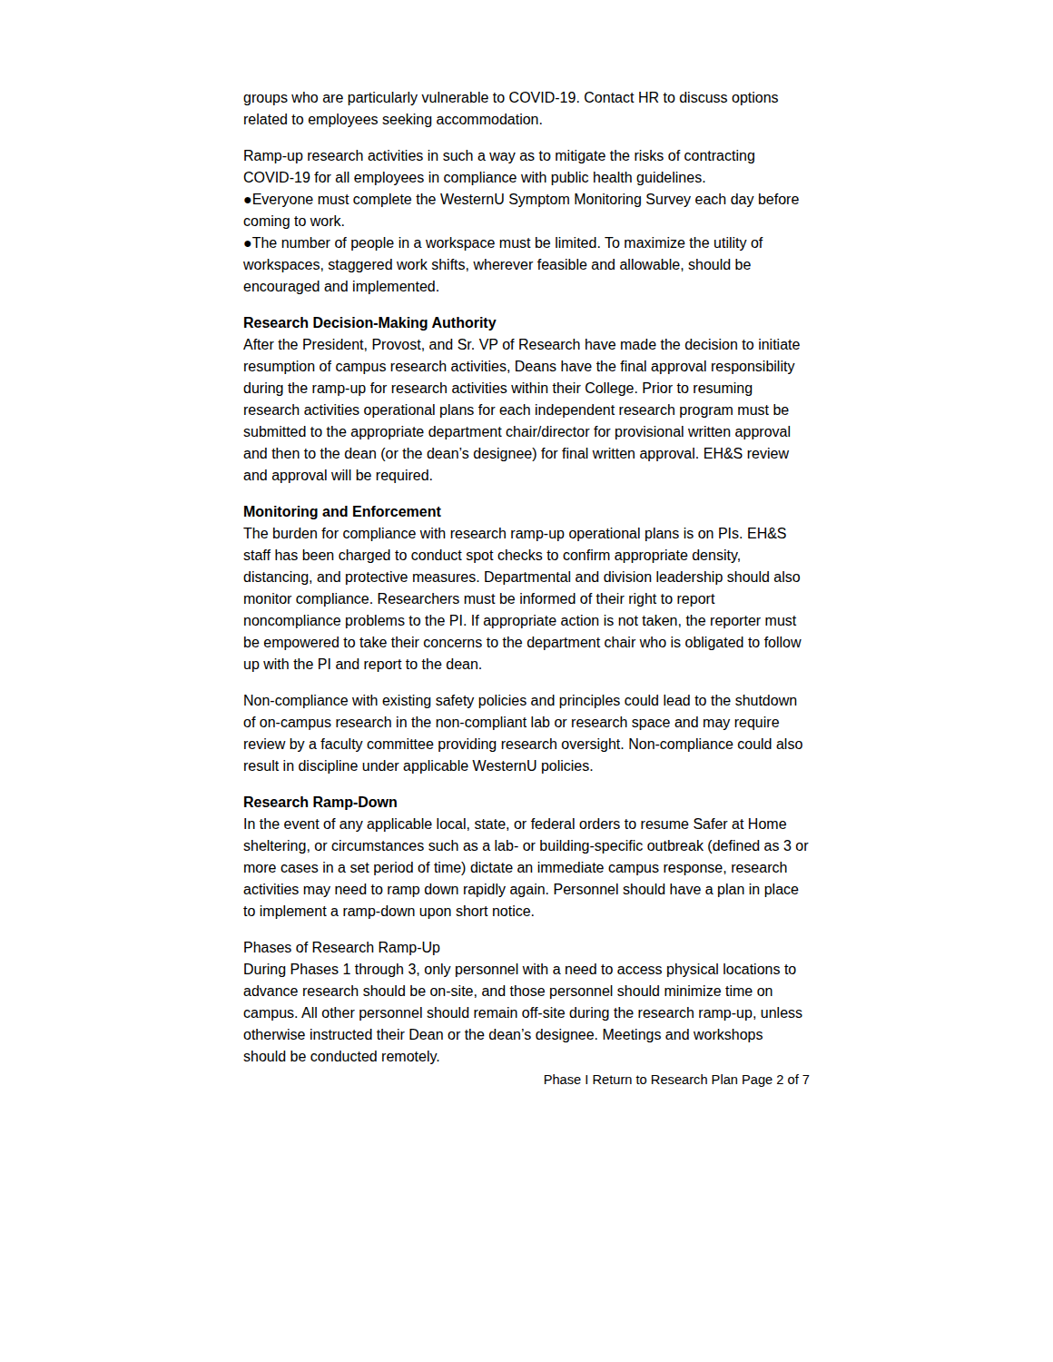groups who are particularly vulnerable to COVID-19. Contact HR to discuss options related to employees seeking accommodation.
Ramp-up research activities in such a way as to mitigate the risks of contracting COVID-19 for all employees in compliance with public health guidelines.
●Everyone must complete the WesternU Symptom Monitoring Survey each day before coming to work.
●The number of people in a workspace must be limited. To maximize the utility of workspaces, staggered work shifts, wherever feasible and allowable, should be encouraged and implemented.
Research Decision-Making Authority
After the President, Provost, and Sr. VP of Research have made the decision to initiate resumption of campus research activities, Deans have the final approval responsibility during the ramp-up for research activities within their College. Prior to resuming research activities operational plans for each independent research program must be submitted to the appropriate department chair/director for provisional written approval and then to the dean (or the dean’s designee) for final written approval. EH&S review and approval will be required.
Monitoring and Enforcement
The burden for compliance with research ramp-up operational plans is on PIs. EH&S staff has been charged to conduct spot checks to confirm appropriate density, distancing, and protective measures. Departmental and division leadership should also monitor compliance. Researchers must be informed of their right to report noncompliance problems to the PI. If appropriate action is not taken, the reporter must be empowered to take their concerns to the department chair who is obligated to follow up with the PI and report to the dean.
Non-compliance with existing safety policies and principles could lead to the shutdown of on-campus research in the non-compliant lab or research space and may require review by a faculty committee providing research oversight. Non-compliance could also result in discipline under applicable WesternU policies.
Research Ramp-Down
In the event of any applicable local, state, or federal orders to resume Safer at Home sheltering, or circumstances such as a lab- or building-specific outbreak (defined as 3 or more cases in a set period of time) dictate an immediate campus response, research activities may need to ramp down rapidly again. Personnel should have a plan in place to implement a ramp-down upon short notice.
Phases of Research Ramp-Up
During Phases 1 through 3, only personnel with a need to access physical locations to advance research should be on-site, and those personnel should minimize time on campus. All other personnel should remain off-site during the research ramp-up, unless otherwise instructed their Dean or the dean’s designee. Meetings and workshops should be conducted remotely.
Phase I Return to Research Plan Page 2 of 7